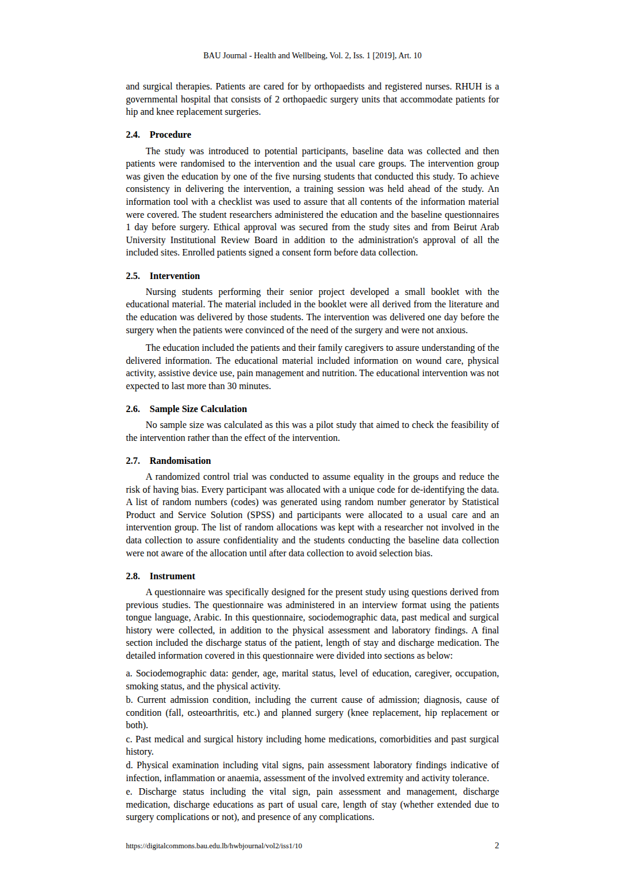BAU Journal - Health and Wellbeing, Vol. 2, Iss. 1 [2019], Art. 10
and surgical therapies. Patients are cared for by orthopaedists and registered nurses. RHUH is a governmental hospital that consists of 2 orthopaedic surgery units that accommodate patients for hip and knee replacement surgeries.
2.4. Procedure
The study was introduced to potential participants, baseline data was collected and then patients were randomised to the intervention and the usual care groups. The intervention group was given the education by one of the five nursing students that conducted this study. To achieve consistency in delivering the intervention, a training session was held ahead of the study. An information tool with a checklist was used to assure that all contents of the information material were covered. The student researchers administered the education and the baseline questionnaires 1 day before surgery. Ethical approval was secured from the study sites and from Beirut Arab University Institutional Review Board in addition to the administration's approval of all the included sites. Enrolled patients signed a consent form before data collection.
2.5. Intervention
Nursing students performing their senior project developed a small booklet with the educational material. The material included in the booklet were all derived from the literature and the education was delivered by those students. The intervention was delivered one day before the surgery when the patients were convinced of the need of the surgery and were not anxious.
The education included the patients and their family caregivers to assure understanding of the delivered information. The educational material included information on wound care, physical activity, assistive device use, pain management and nutrition. The educational intervention was not expected to last more than 30 minutes.
2.6. Sample Size Calculation
No sample size was calculated as this was a pilot study that aimed to check the feasibility of the intervention rather than the effect of the intervention.
2.7. Randomisation
A randomized control trial was conducted to assume equality in the groups and reduce the risk of having bias. Every participant was allocated with a unique code for de-identifying the data. A list of random numbers (codes) was generated using random number generator by Statistical Product and Service Solution (SPSS) and participants were allocated to a usual care and an intervention group. The list of random allocations was kept with a researcher not involved in the data collection to assure confidentiality and the students conducting the baseline data collection were not aware of the allocation until after data collection to avoid selection bias.
2.8. Instrument
A questionnaire was specifically designed for the present study using questions derived from previous studies. The questionnaire was administered in an interview format using the patients tongue language, Arabic. In this questionnaire, sociodemographic data, past medical and surgical history were collected, in addition to the physical assessment and laboratory findings. A final section included the discharge status of the patient, length of stay and discharge medication. The detailed information covered in this questionnaire were divided into sections as below:
a. Sociodemographic data: gender, age, marital status, level of education, caregiver, occupation, smoking status, and the physical activity.
b. Current admission condition, including the current cause of admission; diagnosis, cause of condition (fall, osteoarthritis, etc.) and planned surgery (knee replacement, hip replacement or both).
c. Past medical and surgical history including home medications, comorbidities and past surgical history.
d. Physical examination including vital signs, pain assessment laboratory findings indicative of infection, inflammation or anaemia, assessment of the involved extremity and activity tolerance.
e. Discharge status including the vital sign, pain assessment and management, discharge medication, discharge educations as part of usual care, length of stay (whether extended due to surgery complications or not), and presence of any complications.
https://digitalcommons.bau.edu.lb/hwbjournal/vol2/iss1/10 2